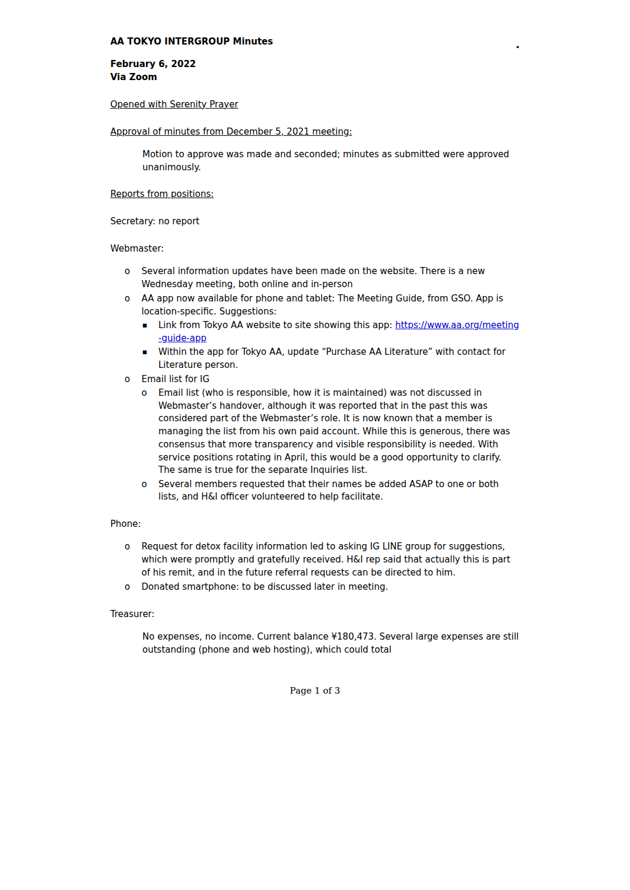.
AA TOKYO INTERGROUP Minutes February 6, 2022 Via Zoom
Opened with Serenity Prayer
Approval of minutes from December 5, 2021 meeting:
Motion to approve was made and seconded; minutes as submitted were approved unanimously.
Reports from positions:
Secretary: no report
Webmaster:
Several information updates have been made on the website. There is a new Wednesday meeting, both online and in-person
AA app now available for phone and tablet: The Meeting Guide, from GSO. App is location-specific. Suggestions:
Link from Tokyo AA website to site showing this app: https://www.aa.org/meeting-guide-app
Within the app for Tokyo AA, update “Purchase AA Literature” with contact for Literature person.
Email list for IG
Email list (who is responsible, how it is maintained) was not discussed in Webmaster’s handover, although it was reported that in the past this was considered part of the Webmaster’s role. It is now known that a member is managing the list from his own paid account. While this is generous, there was consensus that more transparency and visible responsibility is needed. With service positions rotating in April, this would be a good opportunity to clarify. The same is true for the separate Inquiries list.
Several members requested that their names be added ASAP to one or both lists, and H&I officer volunteered to help facilitate.
Phone:
Request for detox facility information led to asking IG LINE group for suggestions, which were promptly and gratefully received. H&I rep said that actually this is part of his remit, and in the future referral requests can be directed to him.
Donated smartphone: to be discussed later in meeting.
Treasurer:
No expenses, no income. Current balance ¥180,473. Several large expenses are still outstanding (phone and web hosting), which could total
Page 1 of 3